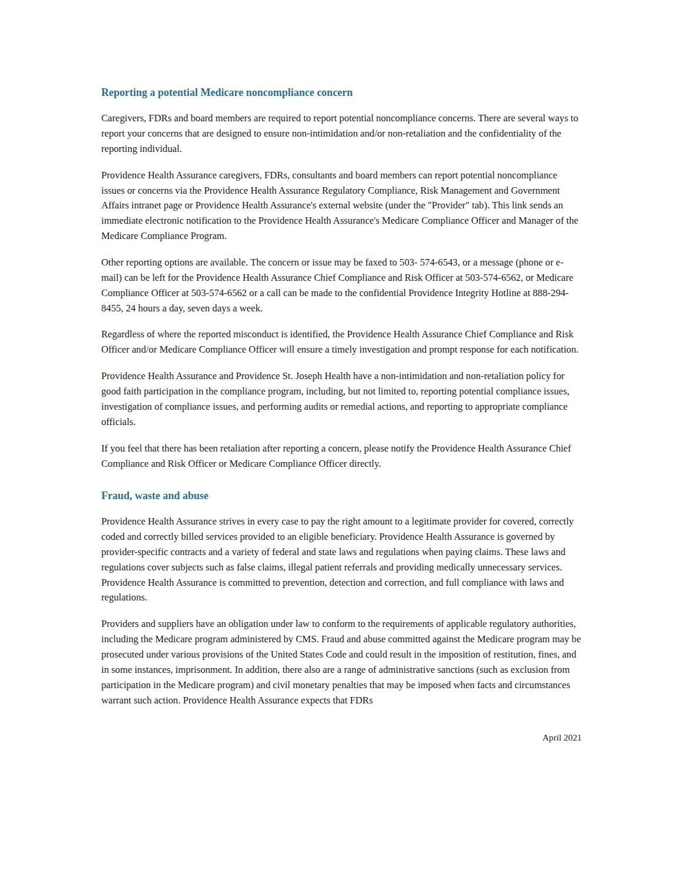Reporting a potential Medicare noncompliance concern
Caregivers, FDRs and board members are required to report potential noncompliance concerns. There are several ways to report your concerns that are designed to ensure non-intimidation and/or non-retaliation and the confidentiality of the reporting individual.
Providence Health Assurance caregivers, FDRs, consultants and board members can report potential noncompliance issues or concerns via the Providence Health Assurance Regulatory Compliance, Risk Management and Government Affairs intranet page or Providence Health Assurance's external website (under the "Provider" tab). This link sends an immediate electronic notification to the Providence Health Assurance's Medicare Compliance Officer and Manager of the Medicare Compliance Program.
Other reporting options are available. The concern or issue may be faxed to 503- 574-6543, or a message (phone or e-mail) can be left for the Providence Health Assurance Chief Compliance and Risk Officer at 503-574-6562, or Medicare Compliance Officer at 503-574-6562 or a call can be made to the confidential Providence Integrity Hotline at 888-294-8455, 24 hours a day, seven days a week.
Regardless of where the reported misconduct is identified, the Providence Health Assurance Chief Compliance and Risk Officer and/or Medicare Compliance Officer will ensure a timely investigation and prompt response for each notification.
Providence Health Assurance and Providence St. Joseph Health have a non-intimidation and non-retaliation policy for good faith participation in the compliance program, including, but not limited to, reporting potential compliance issues, investigation of compliance issues, and performing audits or remedial actions, and reporting to appropriate compliance officials.
If you feel that there has been retaliation after reporting a concern, please notify the Providence Health Assurance Chief Compliance and Risk Officer or Medicare Compliance Officer directly.
Fraud, waste and abuse
Providence Health Assurance strives in every case to pay the right amount to a legitimate provider for covered, correctly coded and correctly billed services provided to an eligible beneficiary. Providence Health Assurance is governed by provider-specific contracts and a variety of federal and state laws and regulations when paying claims. These laws and regulations cover subjects such as false claims, illegal patient referrals and providing medically unnecessary services. Providence Health Assurance is committed to prevention, detection and correction, and full compliance with laws and regulations.
Providers and suppliers have an obligation under law to conform to the requirements of applicable regulatory authorities, including the Medicare program administered by CMS. Fraud and abuse committed against the Medicare program may be prosecuted under various provisions of the United States Code and could result in the imposition of restitution, fines, and in some instances, imprisonment. In addition, there also are a range of administrative sanctions (such as exclusion from participation in the Medicare program) and civil monetary penalties that may be imposed when facts and circumstances warrant such action. Providence Health Assurance expects that FDRs
April 2021